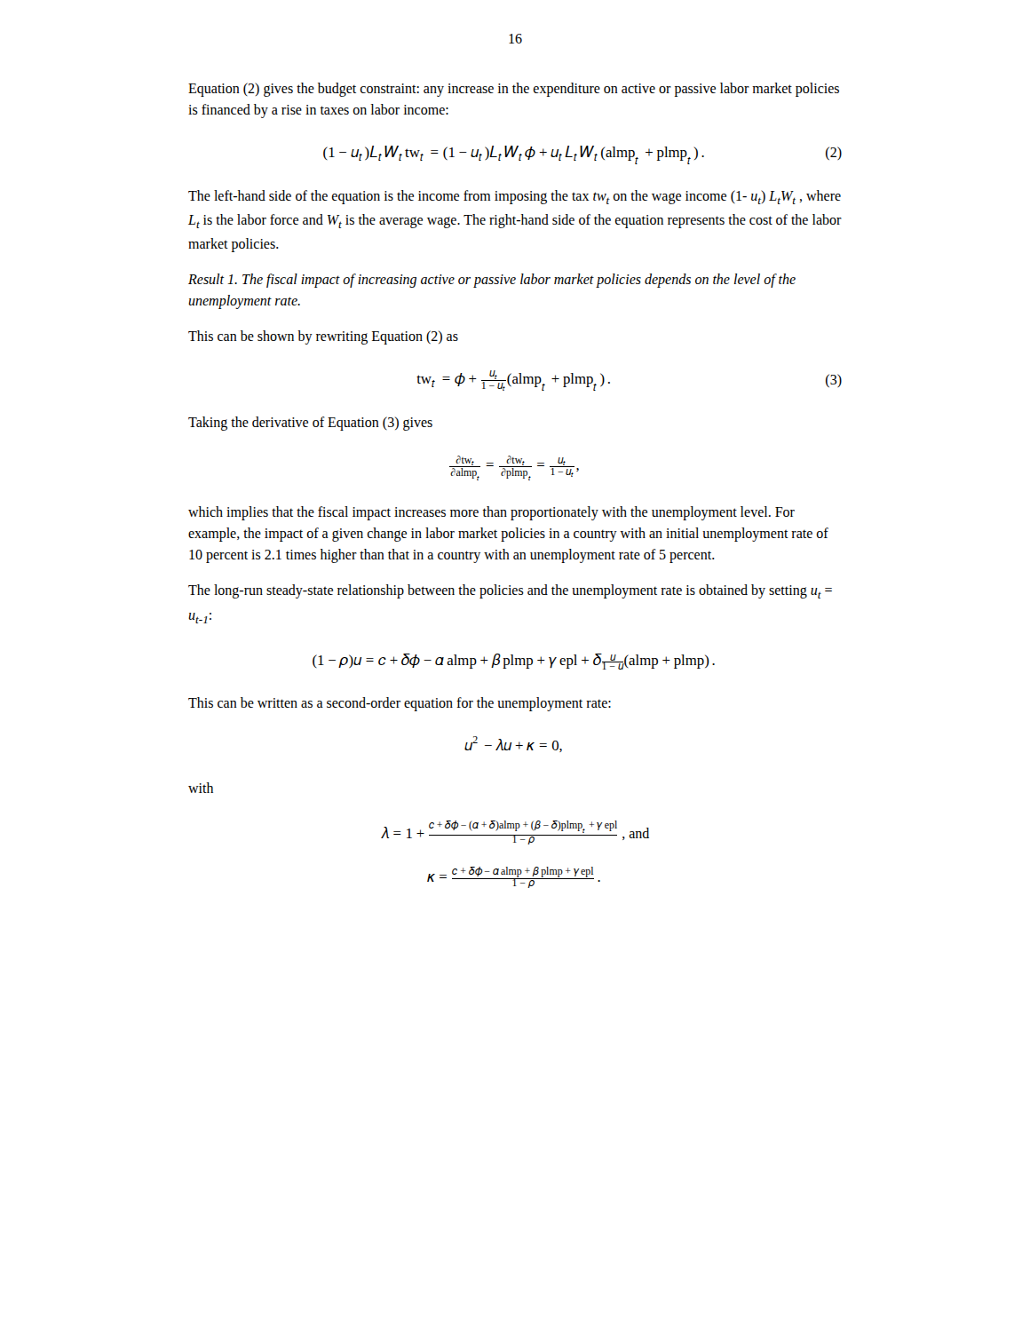16
Equation (2) gives the budget constraint: any increase in the expenditure on active or passive labor market policies is financed by a rise in taxes on labor income:
(1−ut) Lt Wt twt = (1−ut) Lt Wt ϕ + ut Lt Wt (almpt+plmpt) . (2)
The left-hand side of the equation is the income from imposing the tax twt on the wage income (1- ut) LtWt , where Lt is the labor force and Wt is the average wage. The right-hand side of the equation represents the cost of the labor market policies.
Result 1. The fiscal impact of increasing active or passive labor market policies depends on the level of the unemployment rate.
This can be shown by rewriting Equation (2) as
twt = ϕ + ut 1−ut (almpt+plmpt) . (3)
Taking the derivative of Equation (3) gives
∂twt ∂almpt = ∂twt ∂plmpt = ut 1−ut ,
which implies that the fiscal impact increases more than proportionately with the unemployment level. For example, the impact of a given change in labor market policies in a country with an initial unemployment rate of 10 percent is 2.1 times higher than that in a country with an unemployment rate of 5 percent.
The long-run steady-state relationship between the policies and the unemployment rate is obtained by setting ut = ut-1:
(1−ρ)u = c + δϕ − αalmp + βplmp + γepl + δ u 1−u (almp+plmp) .
This can be written as a second-order equation for the unemployment rate:
u2 − λu + κ = 0 ,
with
λ = 1 + c+δϕ − (α+δ)almp + (β−δ)plmpt + γepl 1−ρ , and
κ = c+δϕ − αalmp + βplmp + γepl 1−ρ .